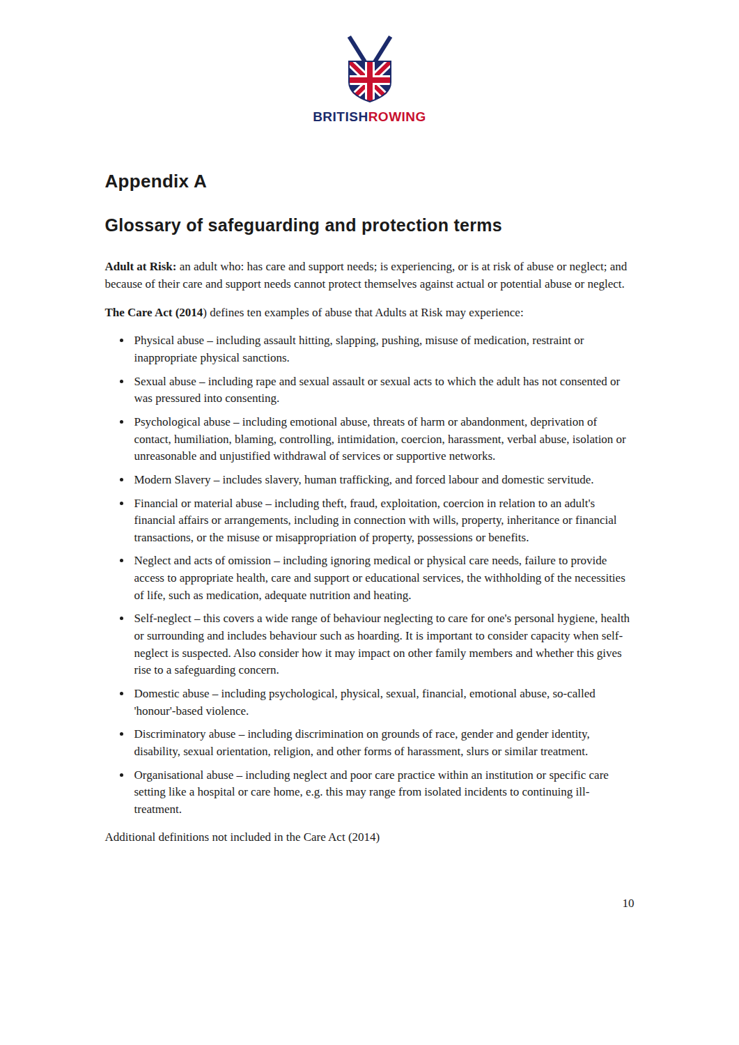BRITISH ROWING
Appendix A
Glossary of safeguarding and protection terms
Adult at Risk: an adult who: has care and support needs; is experiencing, or is at risk of abuse or neglect; and because of their care and support needs cannot protect themselves against actual or potential abuse or neglect.
The Care Act (2014) defines ten examples of abuse that Adults at Risk may experience:
Physical abuse – including assault hitting, slapping, pushing, misuse of medication, restraint or inappropriate physical sanctions.
Sexual abuse – including rape and sexual assault or sexual acts to which the adult has not consented or was pressured into consenting.
Psychological abuse – including emotional abuse, threats of harm or abandonment, deprivation of contact, humiliation, blaming, controlling, intimidation, coercion, harassment, verbal abuse, isolation or unreasonable and unjustified withdrawal of services or supportive networks.
Modern Slavery – includes slavery, human trafficking, and forced labour and domestic servitude.
Financial or material abuse – including theft, fraud, exploitation, coercion in relation to an adult's financial affairs or arrangements, including in connection with wills, property, inheritance or financial transactions, or the misuse or misappropriation of property, possessions or benefits.
Neglect and acts of omission – including ignoring medical or physical care needs, failure to provide access to appropriate health, care and support or educational services, the withholding of the necessities of life, such as medication, adequate nutrition and heating.
Self-neglect – this covers a wide range of behaviour neglecting to care for one's personal hygiene, health or surrounding and includes behaviour such as hoarding. It is important to consider capacity when self-neglect is suspected. Also consider how it may impact on other family members and whether this gives rise to a safeguarding concern.
Domestic abuse – including psychological, physical, sexual, financial, emotional abuse, so-called 'honour'-based violence.
Discriminatory abuse – including discrimination on grounds of race, gender and gender identity, disability, sexual orientation, religion, and other forms of harassment, slurs or similar treatment.
Organisational abuse – including neglect and poor care practice within an institution or specific care setting like a hospital or care home, e.g. this may range from isolated incidents to continuing ill-treatment.
Additional definitions not included in the Care Act (2014)
10